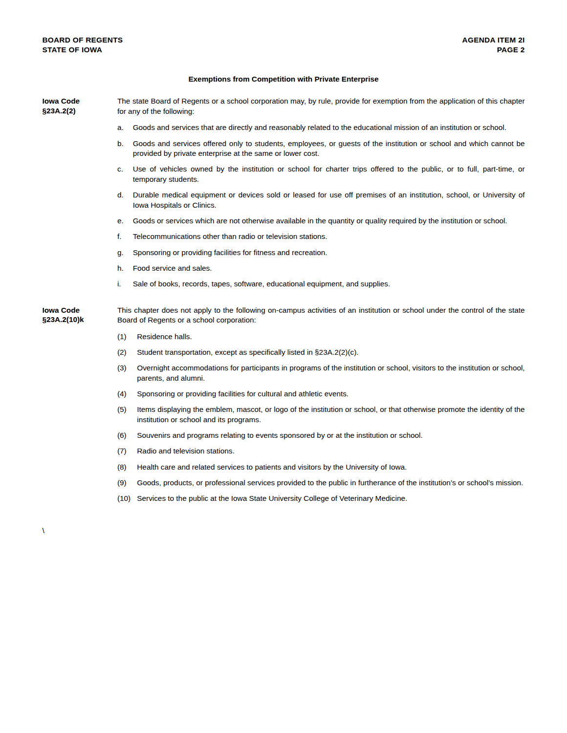BOARD OF REGENTS
STATE OF IOWA
AGENDA ITEM 2I
PAGE 2
Exemptions from Competition with Private Enterprise
Iowa Code
§23A.2(2)
The state Board of Regents or a school corporation may, by rule, provide for exemption from the application of this chapter for any of the following:
a. Goods and services that are directly and reasonably related to the educational mission of an institution or school.
b. Goods and services offered only to students, employees, or guests of the institution or school and which cannot be provided by private enterprise at the same or lower cost.
c. Use of vehicles owned by the institution or school for charter trips offered to the public, or to full, part-time, or temporary students.
d. Durable medical equipment or devices sold or leased for use off premises of an institution, school, or University of Iowa Hospitals or Clinics.
e. Goods or services which are not otherwise available in the quantity or quality required by the institution or school.
f. Telecommunications other than radio or television stations.
g. Sponsoring or providing facilities for fitness and recreation.
h. Food service and sales.
i. Sale of books, records, tapes, software, educational equipment, and supplies.
Iowa Code
§23A.2(10)k
This chapter does not apply to the following on-campus activities of an institution or school under the control of the state Board of Regents or a school corporation:
(1) Residence halls.
(2) Student transportation, except as specifically listed in §23A.2(2)(c).
(3) Overnight accommodations for participants in programs of the institution or school, visitors to the institution or school, parents, and alumni.
(4) Sponsoring or providing facilities for cultural and athletic events.
(5) Items displaying the emblem, mascot, or logo of the institution or school, or that otherwise promote the identity of the institution or school and its programs.
(6) Souvenirs and programs relating to events sponsored by or at the institution or school.
(7) Radio and television stations.
(8) Health care and related services to patients and visitors by the University of Iowa.
(9) Goods, products, or professional services provided to the public in furtherance of the institution’s or school’s mission.
(10) Services to the public at the Iowa State University College of Veterinary Medicine.
\